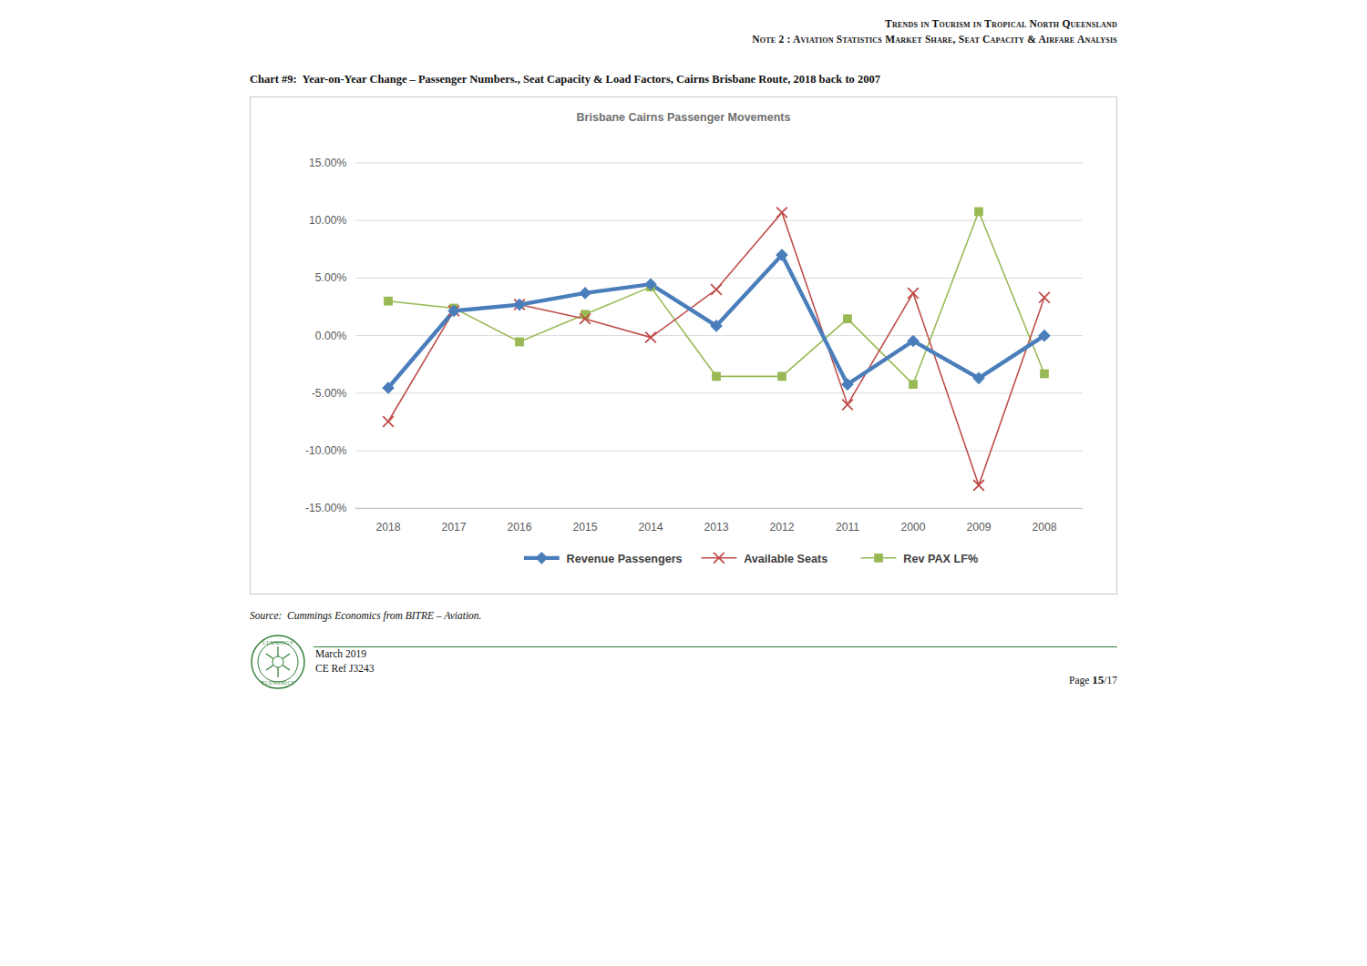Trends in Tourism in Tropical North Queensland
Note 2 : Aviation Statistics Market Share, Seat Capacity & Airfare Analysis
Chart #9: Year-on-Year Change – Passenger Numbers., Seat Capacity & Load Factors, Cairns Brisbane Route, 2018 back to 2007
Brisbane Cairns Passenger Movements
15.00% 10.00% 5.00% 0.00% -5.00% -10.00% -15.00% 2018 2017 2016 2015 2014 2013 2012 2011 2000 2009 2008 Revenue Passengers Available Seats Rev PAX LF%
Source: Cummings Economics from BITRE – Aviation.
CUMMINGS ECONOMICS
March 2019
CE Ref J3243
Page 15/17